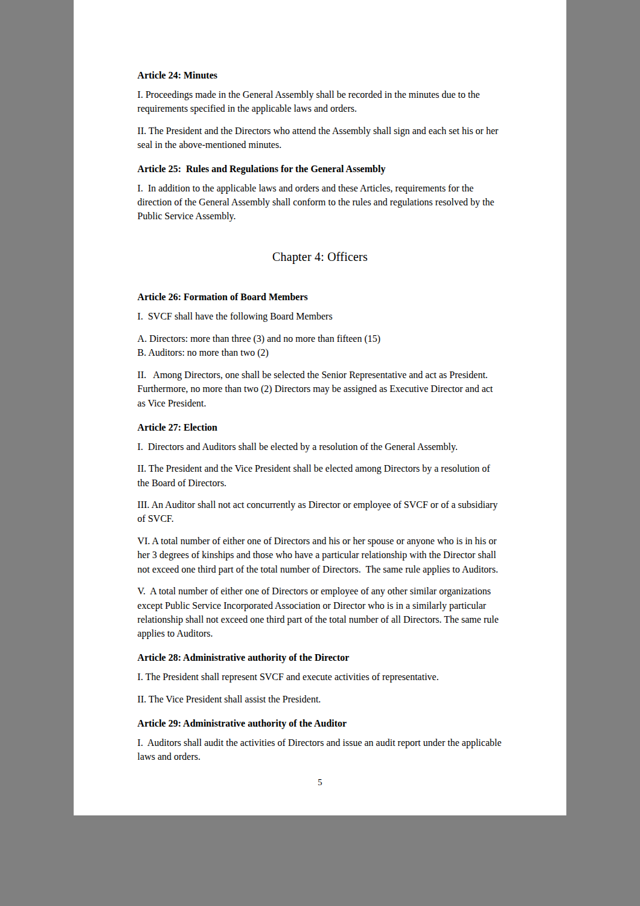Article 24: Minutes
I. Proceedings made in the General Assembly shall be recorded in the minutes due to the requirements specified in the applicable laws and orders.
II. The President and the Directors who attend the Assembly shall sign and each set his or her seal in the above-mentioned minutes.
Article 25: Rules and Regulations for the General Assembly
I. In addition to the applicable laws and orders and these Articles, requirements for the direction of the General Assembly shall conform to the rules and regulations resolved by the Public Service Assembly.
Chapter 4: Officers
Article 26: Formation of Board Members
I. SVCF shall have the following Board Members
A. Directors: more than three (3) and no more than fifteen (15)
B. Auditors: no more than two (2)
II. Among Directors, one shall be selected the Senior Representative and act as President. Furthermore, no more than two (2) Directors may be assigned as Executive Director and act as Vice President.
Article 27: Election
I. Directors and Auditors shall be elected by a resolution of the General Assembly.
II. The President and the Vice President shall be elected among Directors by a resolution of the Board of Directors.
III. An Auditor shall not act concurrently as Director or employee of SVCF or of a subsidiary of SVCF.
VI. A total number of either one of Directors and his or her spouse or anyone who is in his or her 3 degrees of kinships and those who have a particular relationship with the Director shall not exceed one third part of the total number of Directors. The same rule applies to Auditors.
V. A total number of either one of Directors or employee of any other similar organizations except Public Service Incorporated Association or Director who is in a similarly particular relationship shall not exceed one third part of the total number of all Directors. The same rule applies to Auditors.
Article 28: Administrative authority of the Director
I. The President shall represent SVCF and execute activities of representative.
II. The Vice President shall assist the President.
Article 29: Administrative authority of the Auditor
I. Auditors shall audit the activities of Directors and issue an audit report under the applicable laws and orders.
5